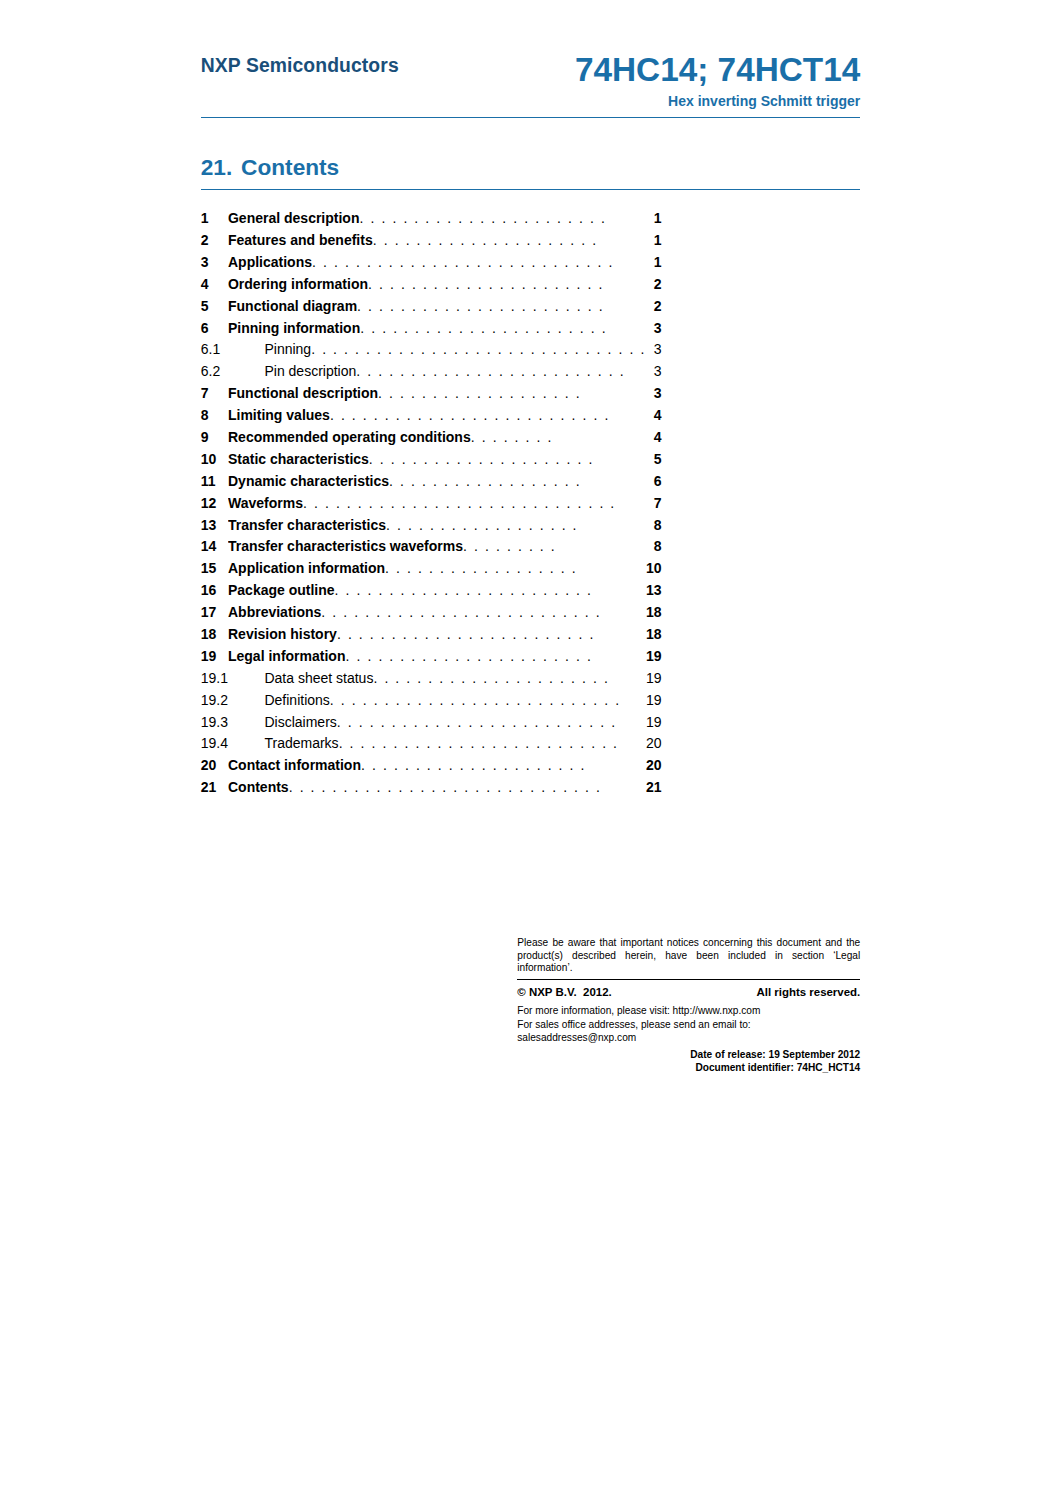NXP Semiconductors
74HC14; 74HCT14
Hex inverting Schmitt trigger
21. Contents
| 1 | General description . . . . . . . . . . . . . . . . . . . . . . . | 1 |
| 2 | Features and benefits . . . . . . . . . . . . . . . . . . . . . | 1 |
| 3 | Applications . . . . . . . . . . . . . . . . . . . . . . . . . . . . | 1 |
| 4 | Ordering information . . . . . . . . . . . . . . . . . . . . . . | 2 |
| 5 | Functional diagram . . . . . . . . . . . . . . . . . . . . . . . | 2 |
| 6 | Pinning information . . . . . . . . . . . . . . . . . . . . . . . | 3 |
| 6.1 | Pinning . . . . . . . . . . . . . . . . . . . . . . . . . . . . . . . | 3 |
| 6.2 | Pin description . . . . . . . . . . . . . . . . . . . . . . . . . | 3 |
| 7 | Functional description . . . . . . . . . . . . . . . . . . . | 3 |
| 8 | Limiting values . . . . . . . . . . . . . . . . . . . . . . . . . . | 4 |
| 9 | Recommended operating conditions . . . . . . . . | 4 |
| 10 | Static characteristics . . . . . . . . . . . . . . . . . . . . . | 5 |
| 11 | Dynamic characteristics . . . . . . . . . . . . . . . . . . | 6 |
| 12 | Waveforms . . . . . . . . . . . . . . . . . . . . . . . . . . . . . | 7 |
| 13 | Transfer characteristics . . . . . . . . . . . . . . . . . . | 8 |
| 14 | Transfer characteristics waveforms . . . . . . . . . | 8 |
| 15 | Application information . . . . . . . . . . . . . . . . . . | 10 |
| 16 | Package outline . . . . . . . . . . . . . . . . . . . . . . . . | 13 |
| 17 | Abbreviations . . . . . . . . . . . . . . . . . . . . . . . . . . | 18 |
| 18 | Revision history . . . . . . . . . . . . . . . . . . . . . . . . | 18 |
| 19 | Legal information . . . . . . . . . . . . . . . . . . . . . . . | 19 |
| 19.1 | Data sheet status . . . . . . . . . . . . . . . . . . . . . . | 19 |
| 19.2 | Definitions . . . . . . . . . . . . . . . . . . . . . . . . . . . | 19 |
| 19.3 | Disclaimers . . . . . . . . . . . . . . . . . . . . . . . . . . | 19 |
| 19.4 | Trademarks . . . . . . . . . . . . . . . . . . . . . . . . . . | 20 |
| 20 | Contact information . . . . . . . . . . . . . . . . . . . . . | 20 |
| 21 | Contents . . . . . . . . . . . . . . . . . . . . . . . . . . . . . | 21 |
Please be aware that important notices concerning this document and the product(s) described herein, have been included in section ‘Legal information’.
© NXP B.V. 2012.
All rights reserved.
For more information, please visit: http://www.nxp.com
For sales office addresses, please send an email to: salesaddresses@nxp.com
Date of release: 19 September 2012
Document identifier: 74HC_HCT14